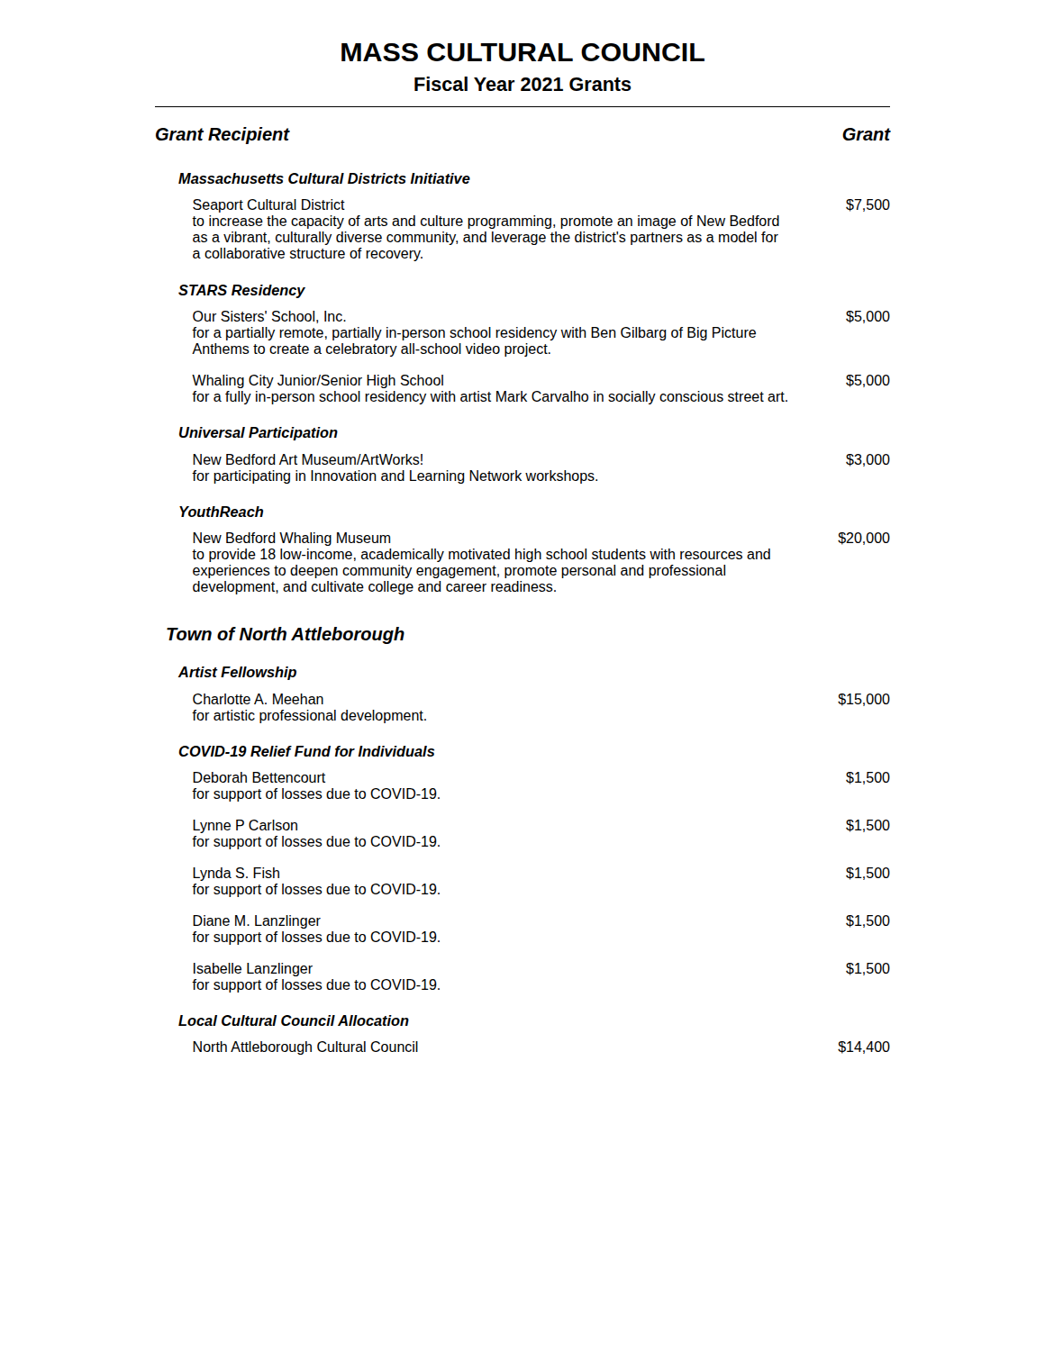MASS CULTURAL COUNCIL
Fiscal Year 2021 Grants
Grant Recipient Grant
Massachusetts Cultural Districts Initiative
Seaport Cultural District to increase the capacity of arts and culture programming, promote an image of New Bedford as a vibrant, culturally diverse community, and leverage the district's partners as a model for a collaborative structure of recovery.
$7,500
STARS Residency
Our Sisters' School, Inc. for a partially remote, partially in-person school residency with Ben Gilbarg of Big Picture Anthems to create a celebratory all-school video project.
$5,000
Whaling City Junior/Senior High School for a fully in-person school residency with artist Mark Carvalho in socially conscious street art.
$5,000
Universal Participation
New Bedford Art Museum/ArtWorks! for participating in Innovation and Learning Network workshops.
$3,000
YouthReach
New Bedford Whaling Museum to provide 18 low-income, academically motivated high school students with resources and experiences to deepen community engagement, promote personal and professional development, and cultivate college and career readiness.
$20,000
Town of North Attleborough
Artist Fellowship
Charlotte A. Meehan for artistic professional development.
$15,000
COVID-19 Relief Fund for Individuals
Deborah Bettencourt for support of losses due to COVID-19.
$1,500
Lynne P Carlson for support of losses due to COVID-19.
$1,500
Lynda S. Fish for support of losses due to COVID-19.
$1,500
Diane M. Lanzlinger for support of losses due to COVID-19.
$1,500
Isabelle Lanzlinger for support of losses due to COVID-19.
$1,500
Local Cultural Council Allocation
North Attleborough Cultural Council
$14,400